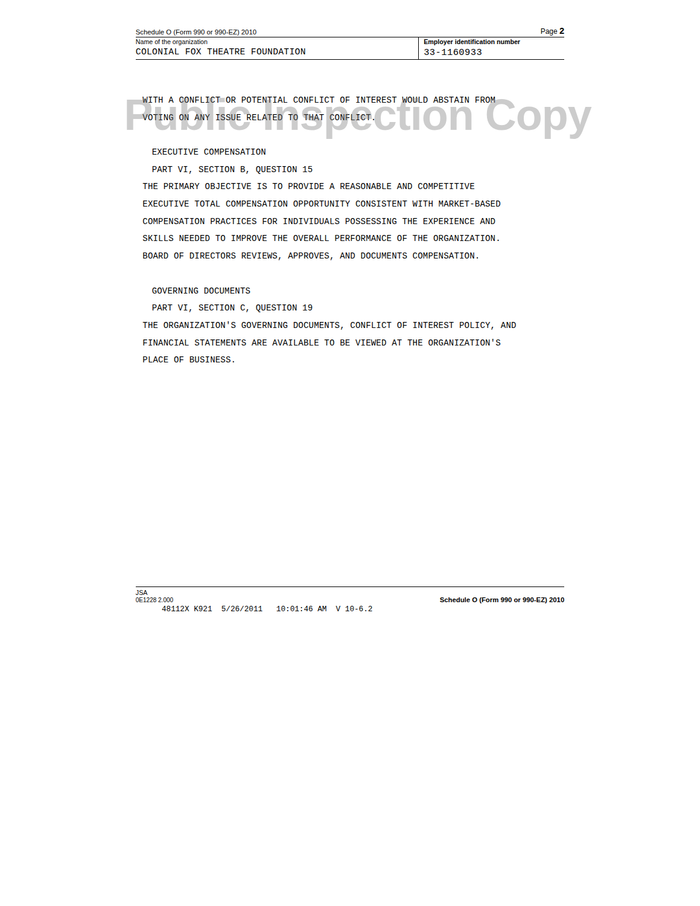Schedule O (Form 990 or 990-EZ) 2010
Page 2
| Name of the organization COLONIAL FOX THEATRE FOUNDATION | Employer identification number 33-1160933 |
Public Inspection Copy
WITH A CONFLICT OR POTENTIAL CONFLICT OF INTEREST WOULD ABSTAIN FROM
VOTING ON ANY ISSUE RELATED TO THAT CONFLICT.
EXECUTIVE COMPENSATION
PART VI, SECTION B, QUESTION 15
THE PRIMARY OBJECTIVE IS TO PROVIDE A REASONABLE AND COMPETITIVE
EXECUTIVE TOTAL COMPENSATION OPPORTUNITY CONSISTENT WITH MARKET-BASED
COMPENSATION PRACTICES FOR INDIVIDUALS POSSESSING THE EXPERIENCE AND
SKILLS NEEDED TO IMPROVE THE OVERALL PERFORMANCE OF THE ORGANIZATION.
BOARD OF DIRECTORS REVIEWS, APPROVES, AND DOCUMENTS COMPENSATION.
GOVERNING DOCUMENTS
PART VI, SECTION C, QUESTION 19
THE ORGANIZATION'S GOVERNING DOCUMENTS, CONFLICT OF INTEREST POLICY, AND
FINANCIAL STATEMENTS ARE AVAILABLE TO BE VIEWED AT THE ORGANIZATION'S
PLACE OF BUSINESS.
JSA
0E1228 2.000
Schedule O (Form 990 or 990-EZ) 2010
48112X K921 5/26/2011 10:01:46 AM V 10-6.2